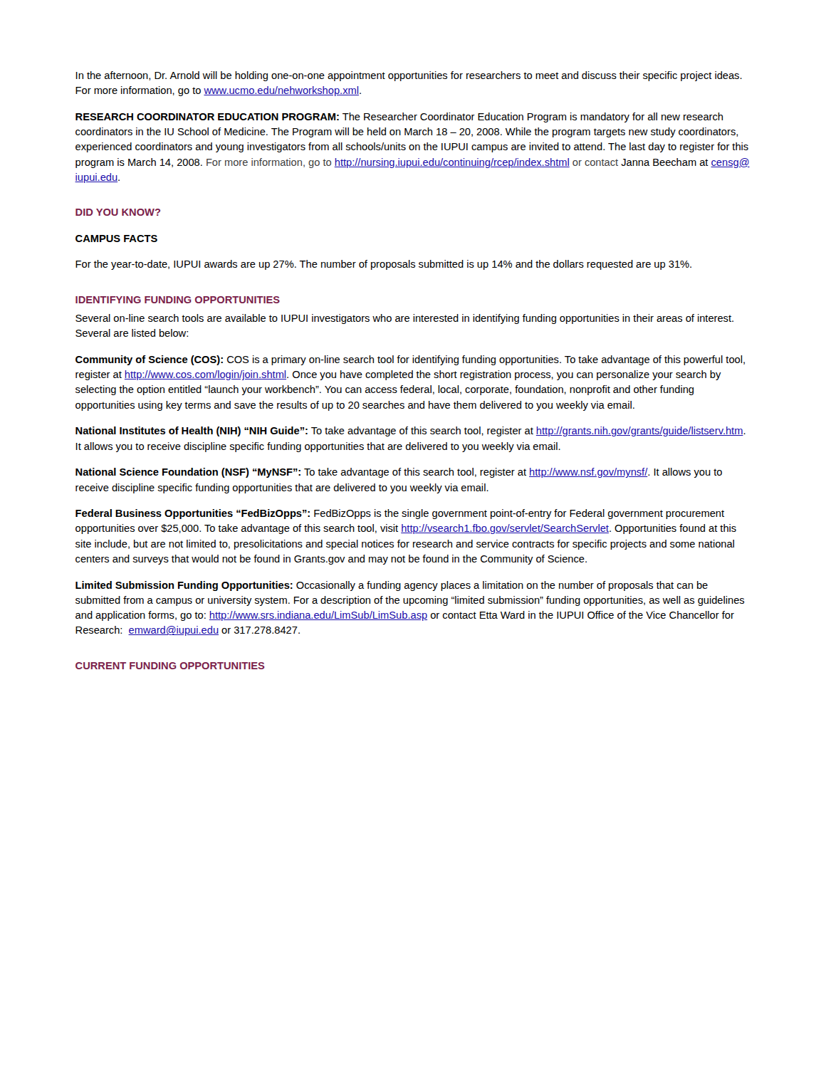In the afternoon, Dr. Arnold will be holding one-on-one appointment opportunities for researchers to meet and discuss their specific project ideas. For more information, go to www.ucmo.edu/nehworkshop.xml.
RESEARCH COORDINATOR EDUCATION PROGRAM: The Researcher Coordinator Education Program is mandatory for all new research coordinators in the IU School of Medicine. The Program will be held on March 18 – 20, 2008. While the program targets new study coordinators, experienced coordinators and young investigators from all schools/units on the IUPUI campus are invited to attend. The last day to register for this program is March 14, 2008. For more information, go to http://nursing.iupui.edu/continuing/rcep/index.shtml or contact Janna Beecham at censg@iupui.edu.
DID YOU KNOW?
CAMPUS FACTS
For the year-to-date, IUPUI awards are up 27%. The number of proposals submitted is up 14% and the dollars requested are up 31%.
IDENTIFYING FUNDING OPPORTUNITIES
Several on-line search tools are available to IUPUI investigators who are interested in identifying funding opportunities in their areas of interest. Several are listed below:
Community of Science (COS): COS is a primary on-line search tool for identifying funding opportunities. To take advantage of this powerful tool, register at http://www.cos.com/login/join.shtml. Once you have completed the short registration process, you can personalize your search by selecting the option entitled “launch your workbench”. You can access federal, local, corporate, foundation, nonprofit and other funding opportunities using key terms and save the results of up to 20 searches and have them delivered to you weekly via email.
National Institutes of Health (NIH) “NIH Guide”: To take advantage of this search tool, register at http://grants.nih.gov/grants/guide/listserv.htm. It allows you to receive discipline specific funding opportunities that are delivered to you weekly via email.
National Science Foundation (NSF) “MyNSF”: To take advantage of this search tool, register at http://www.nsf.gov/mynsf/. It allows you to receive discipline specific funding opportunities that are delivered to you weekly via email.
Federal Business Opportunities “FedBizOpps”: FedBizOpps is the single government point-of-entry for Federal government procurement opportunities over $25,000. To take advantage of this search tool, visit http://vsearch1.fbo.gov/servlet/SearchServlet. Opportunities found at this site include, but are not limited to, presolicitations and special notices for research and service contracts for specific projects and some national centers and surveys that would not be found in Grants.gov and may not be found in the Community of Science.
Limited Submission Funding Opportunities: Occasionally a funding agency places a limitation on the number of proposals that can be submitted from a campus or university system. For a description of the upcoming “limited submission” funding opportunities, as well as guidelines and application forms, go to: http://www.srs.indiana.edu/LimSub/LimSub.asp or contact Etta Ward in the IUPUI Office of the Vice Chancellor for Research: emward@iupui.edu or 317.278.8427.
CURRENT FUNDING OPPORTUNITIES